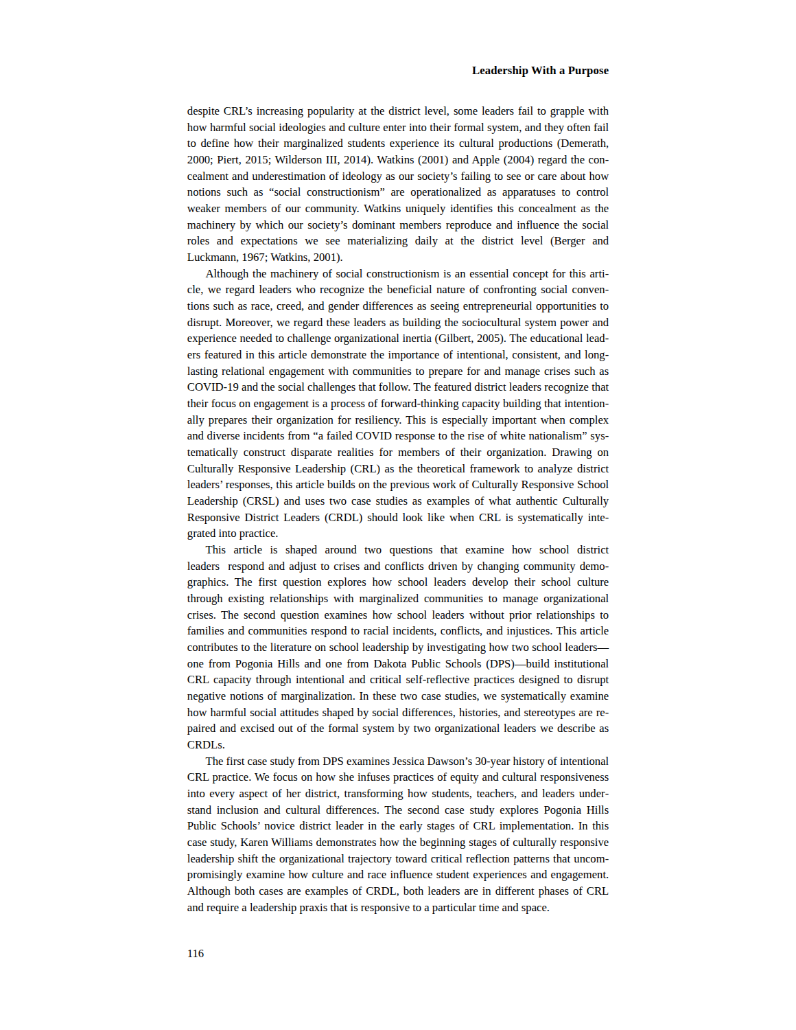Leadership With a Purpose
despite CRL’s increasing popularity at the district level, some leaders fail to grapple with how harmful social ideologies and culture enter into their formal system, and they often fail to define how their marginalized students experience its cultural productions (Demerath, 2000; Piert, 2015; Wilderson III, 2014). Watkins (2001) and Apple (2004) regard the concealment and underestimation of ideology as our society’s failing to see or care about how notions such as “social constructionism” are operationalized as apparatuses to control weaker members of our community. Watkins uniquely identifies this concealment as the machinery by which our society’s dominant members reproduce and influence the social roles and expectations we see materializing daily at the district level (Berger and Luckmann, 1967; Watkins, 2001).
Although the machinery of social constructionism is an essential concept for this article, we regard leaders who recognize the beneficial nature of confronting social conventions such as race, creed, and gender differences as seeing entrepreneurial opportunities to disrupt. Moreover, we regard these leaders as building the sociocultural system power and experience needed to challenge organizational inertia (Gilbert, 2005). The educational leaders featured in this article demonstrate the importance of intentional, consistent, and long-lasting relational engagement with communities to prepare for and manage crises such as COVID-19 and the social challenges that follow. The featured district leaders recognize that their focus on engagement is a process of forward-thinking capacity building that intentionally prepares their organization for resiliency. This is especially important when complex and diverse incidents from “a failed COVID response to the rise of white nationalism” systematically construct disparate realities for members of their organization. Drawing on Culturally Responsive Leadership (CRL) as the theoretical framework to analyze district leaders’ responses, this article builds on the previous work of Culturally Responsive School Leadership (CRSL) and uses two case studies as examples of what authentic Culturally Responsive District Leaders (CRDL) should look like when CRL is systematically integrated into practice.
This article is shaped around two questions that examine how school district leaders respond and adjust to crises and conflicts driven by changing community demographics. The first question explores how school leaders develop their school culture through existing relationships with marginalized communities to manage organizational crises. The second question examines how school leaders without prior relationships to families and communities respond to racial incidents, conflicts, and injustices. This article contributes to the literature on school leadership by investigating how two school leaders—one from Pogonia Hills and one from Dakota Public Schools (DPS)—build institutional CRL capacity through intentional and critical self-reflective practices designed to disrupt negative notions of marginalization. In these two case studies, we systematically examine how harmful social attitudes shaped by social differences, histories, and stereotypes are repaired and excised out of the formal system by two organizational leaders we describe as CRDLs.
The first case study from DPS examines Jessica Dawson’s 30-year history of intentional CRL practice. We focus on how she infuses practices of equity and cultural responsiveness into every aspect of her district, transforming how students, teachers, and leaders understand inclusion and cultural differences. The second case study explores Pogonia Hills Public Schools’ novice district leader in the early stages of CRL implementation. In this case study, Karen Williams demonstrates how the beginning stages of culturally responsive leadership shift the organizational trajectory toward critical reflection patterns that uncompromisingly examine how culture and race influence student experiences and engagement. Although both cases are examples of CRDL, both leaders are in different phases of CRL and require a leadership praxis that is responsive to a particular time and space.
116